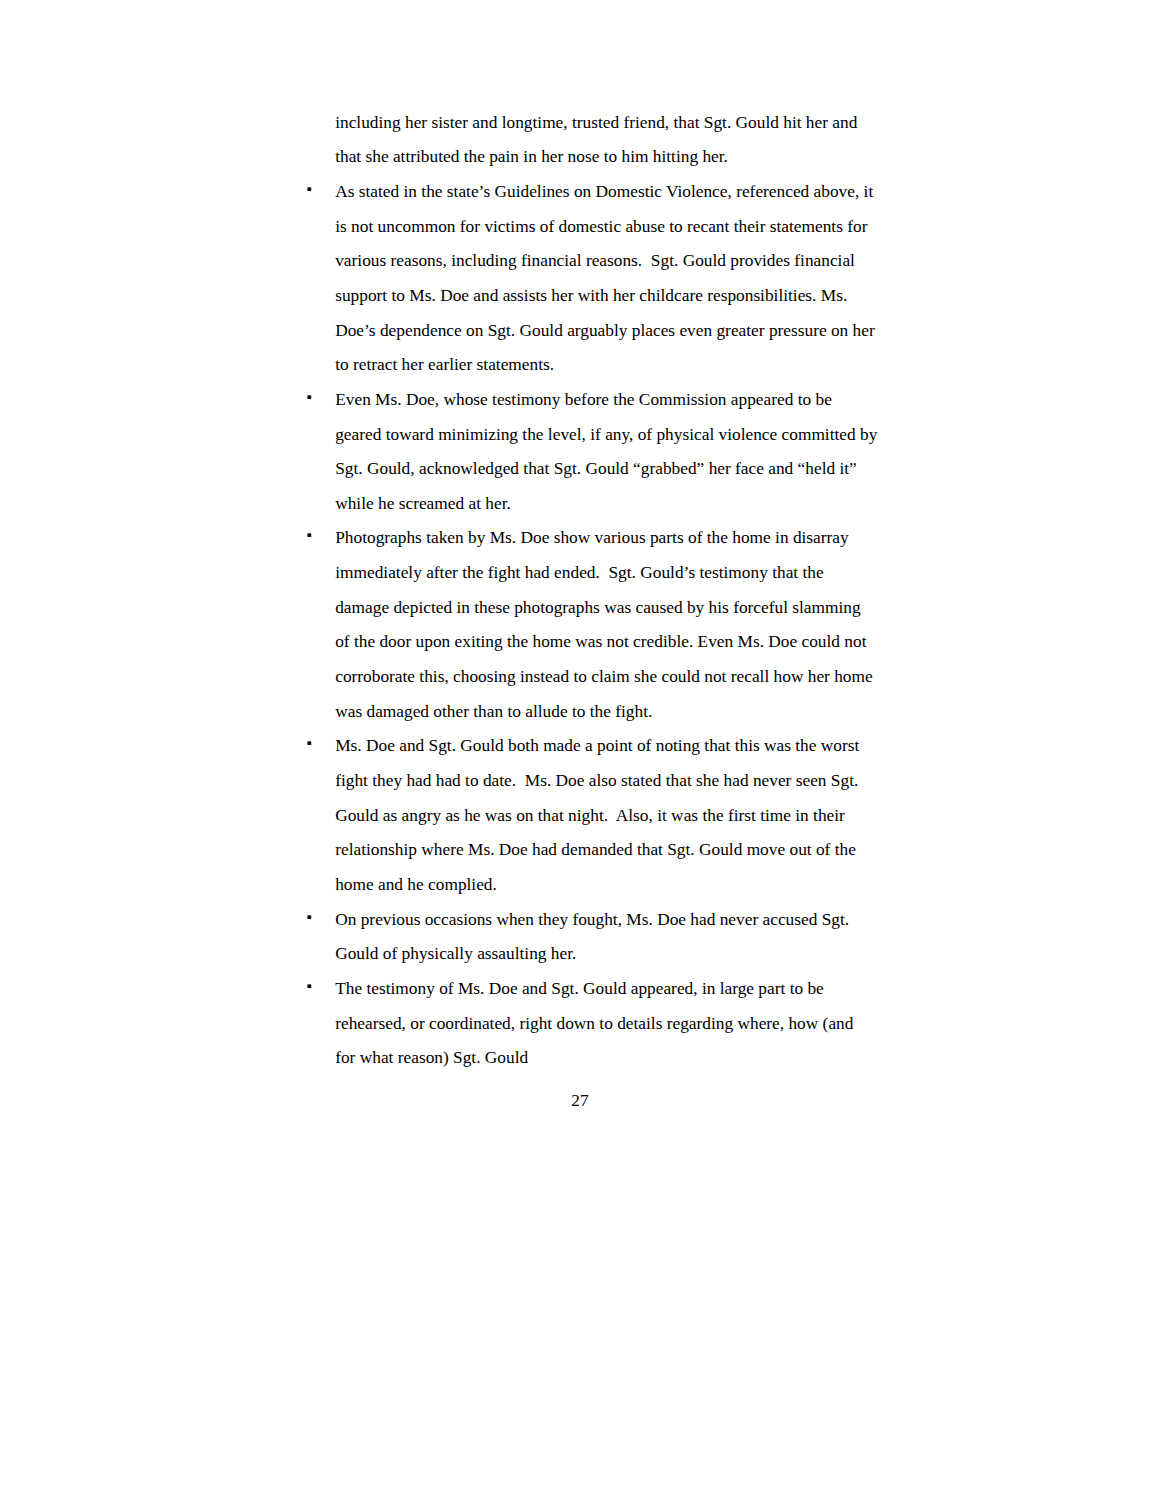including her sister and longtime, trusted friend, that Sgt. Gould hit her and that she attributed the pain in her nose to him hitting her.
As stated in the state’s Guidelines on Domestic Violence, referenced above, it is not uncommon for victims of domestic abuse to recant their statements for various reasons, including financial reasons. Sgt. Gould provides financial support to Ms. Doe and assists her with her childcare responsibilities. Ms. Doe’s dependence on Sgt. Gould arguably places even greater pressure on her to retract her earlier statements.
Even Ms. Doe, whose testimony before the Commission appeared to be geared toward minimizing the level, if any, of physical violence committed by Sgt. Gould, acknowledged that Sgt. Gould “grabbed” her face and “held it” while he screamed at her.
Photographs taken by Ms. Doe show various parts of the home in disarray immediately after the fight had ended. Sgt. Gould’s testimony that the damage depicted in these photographs was caused by his forceful slamming of the door upon exiting the home was not credible. Even Ms. Doe could not corroborate this, choosing instead to claim she could not recall how her home was damaged other than to allude to the fight.
Ms. Doe and Sgt. Gould both made a point of noting that this was the worst fight they had had to date. Ms. Doe also stated that she had never seen Sgt. Gould as angry as he was on that night. Also, it was the first time in their relationship where Ms. Doe had demanded that Sgt. Gould move out of the home and he complied.
On previous occasions when they fought, Ms. Doe had never accused Sgt. Gould of physically assaulting her.
The testimony of Ms. Doe and Sgt. Gould appeared, in large part to be rehearsed, or coordinated, right down to details regarding where, how (and for what reason) Sgt. Gould
27